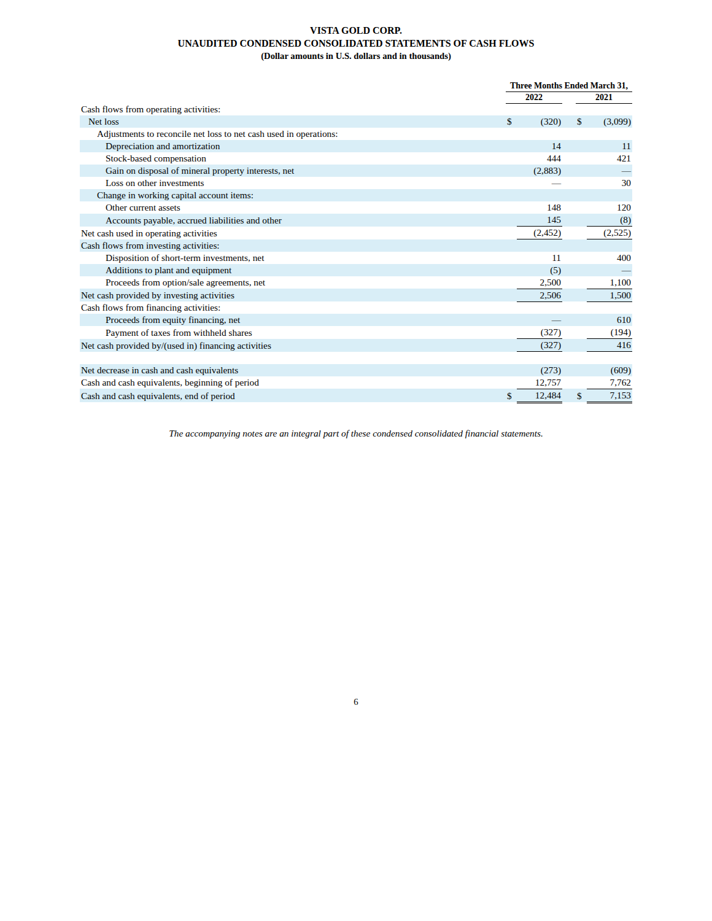VISTA GOLD CORP.
UNAUDITED CONDENSED CONSOLIDATED STATEMENTS OF CASH FLOWS
(Dollar amounts in U.S. dollars and in thousands)
| | | Three Months Ended March 31, |
| | | 2022 | | 2021 |
| Cash flows from operating activities: | | | | | | |
| Net loss | | $ | (320) | | $ | (3,099) |
| Adjustments to reconcile net loss to net cash used in operations: | | | | | | |
| Depreciation and amortization | | | 14 | | | 11 |
| Stock-based compensation | | | 444 | | | 421 |
| Gain on disposal of mineral property interests, net | | | (2,883) | | | — |
| Loss on other investments | | | — | | | 30 |
| Change in working capital account items: | | | | | | |
| Other current assets | | | 148 | | | 120 |
| Accounts payable, accrued liabilities and other | | | 145 | | | (8) |
| Net cash used in operating activities | | | (2,452) | | | (2,525) |
| Cash flows from investing activities: | | | | | | |
| Disposition of short-term investments, net | | | 11 | | | 400 |
| Additions to plant and equipment | | | (5) | | | — |
| Proceeds from option/sale agreements, net | | | 2,500 | | | 1,100 |
| Net cash provided by investing activities | | | 2,506 | | | 1,500 |
| Cash flows from financing activities: | | | | | | |
| Proceeds from equity financing, net | | | — | | | 610 |
| Payment of taxes from withheld shares | | | (327) | | | (194) |
| Net cash provided by/(used in) financing activities | | | (327) | | | 416 |
| Net decrease in cash and cash equivalents | | | (273) | | | (609) |
| Cash and cash equivalents, beginning of period | | | 12,757 | | | 7,762 |
| Cash and cash equivalents, end of period | | $ | 12,484 | | $ | 7,153 |
The accompanying notes are an integral part of these condensed consolidated financial statements.
6